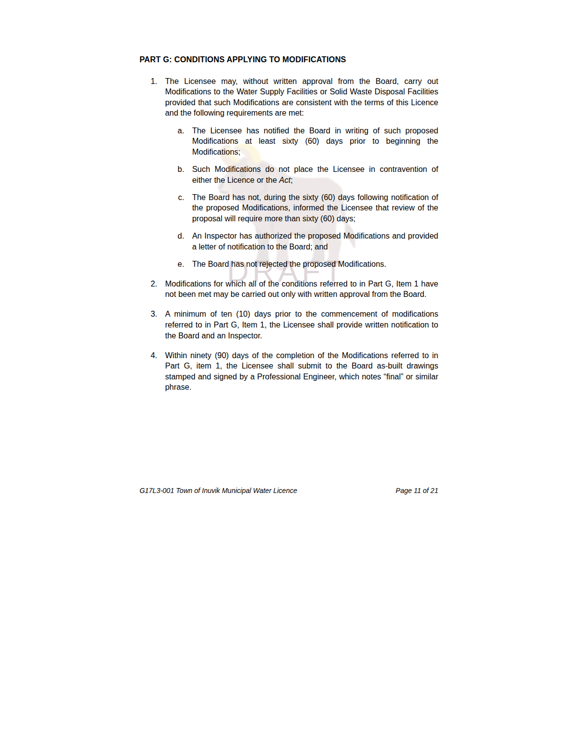🐂 DRAFT
PART G: CONDITIONS APPLYING TO MODIFICATIONS
The Licensee may, without written approval from the Board, carry out Modifications to the Water Supply Facilities or Solid Waste Disposal Facilities provided that such Modifications are consistent with the terms of this Licence and the following requirements are met:
The Licensee has notified the Board in writing of such proposed Modifications at least sixty (60) days prior to beginning the Modifications;
Such Modifications do not place the Licensee in contravention of either the Licence or the Act;
The Board has not, during the sixty (60) days following notification of the proposed Modifications, informed the Licensee that review of the proposal will require more than sixty (60) days;
An Inspector has authorized the proposed Modifications and provided a letter of notification to the Board; and
The Board has not rejected the proposed Modifications.
Modifications for which all of the conditions referred to in Part G, Item 1 have not been met may be carried out only with written approval from the Board.
A minimum of ten (10) days prior to the commencement of modifications referred to in Part G, Item 1, the Licensee shall provide written notification to the Board and an Inspector.
Within ninety (90) days of the completion of the Modifications referred to in Part G, item 1, the Licensee shall submit to the Board as-built drawings stamped and signed by a Professional Engineer, which notes “final” or similar phrase.
G17L3-001 Town of Inuvik Municipal Water Licence Page 11 of 21